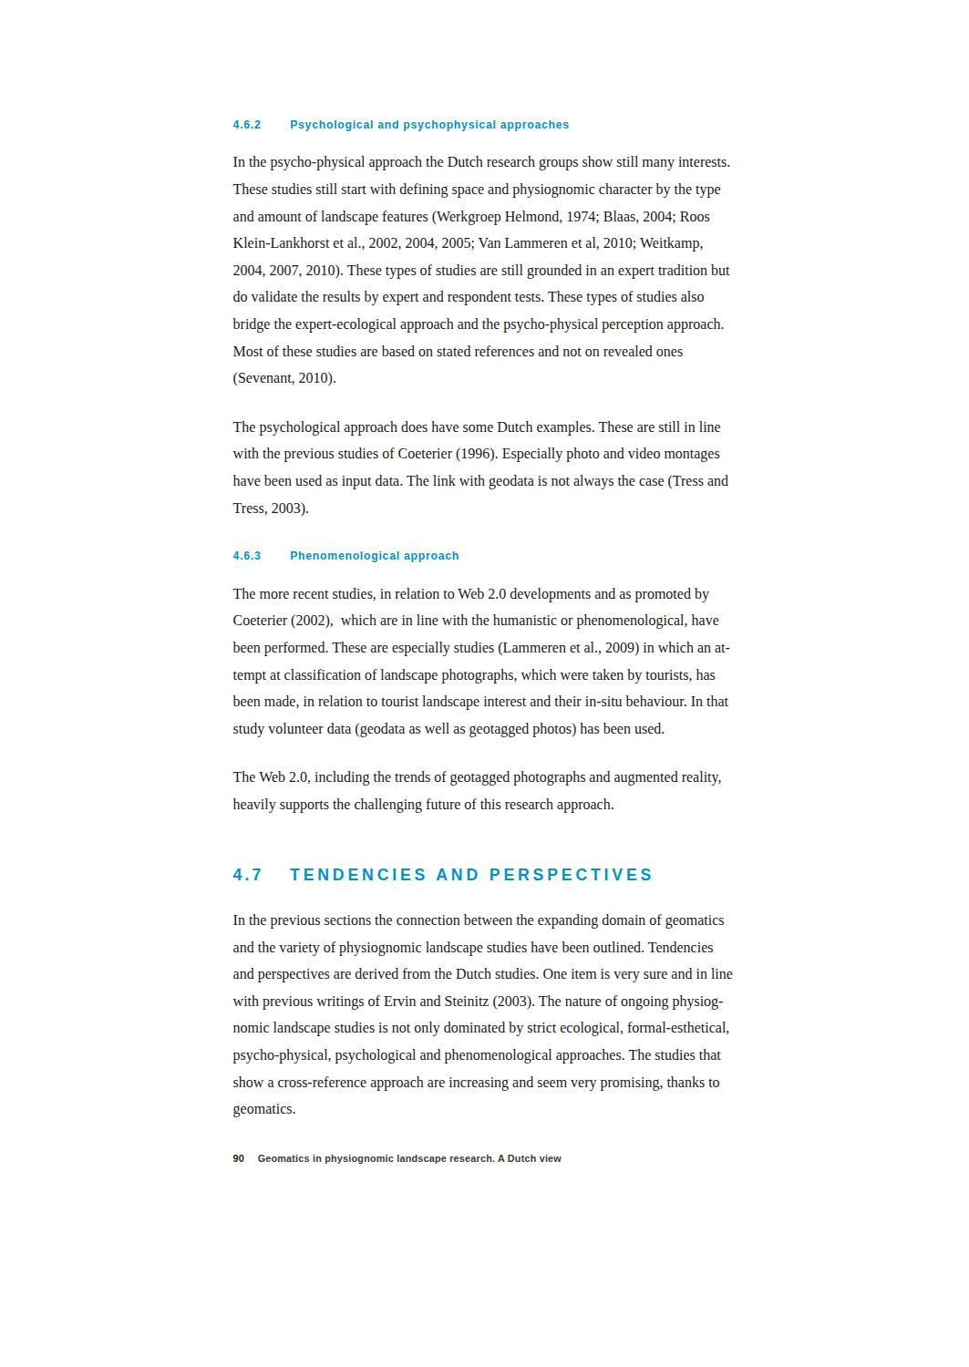4.6.2 Psychological and psychophysical approaches
In the psycho-physical approach the Dutch research groups show still many interests. These studies still start with defining space and physiognomic character by the type and amount of landscape features (Werkgroep Helmond, 1974; Blaas, 2004; Roos Klein-Lankhorst et al., 2002, 2004, 2005; Van Lammeren et al, 2010; Weitkamp, 2004, 2007, 2010). These types of studies are still grounded in an expert tradition but do validate the results by expert and respondent tests. These types of studies also bridge the expert-ecological approach and the psycho-physical perception approach. Most of these studies are based on stated references and not on revealed ones (Sevenant, 2010).
The psychological approach does have some Dutch examples. These are still in line with the previous studies of Coeterier (1996). Especially photo and video montages have been used as input data. The link with geodata is not always the case (Tress and Tress, 2003).
4.6.3 Phenomenological approach
The more recent studies, in relation to Web 2.0 developments and as promoted by Coeterier (2002), which are in line with the humanistic or phenomenological, have been performed. These are especially studies (Lammeren et al., 2009) in which an attempt at classification of landscape photographs, which were taken by tourists, has been made, in relation to tourist landscape interest and their in-situ behaviour. In that study volunteer data (geodata as well as geotagged photos) has been used.
The Web 2.0, including the trends of geotagged photographs and augmented reality, heavily supports the challenging future of this research approach.
4.7 TENDENCIES AND PERSPECTIVES
In the previous sections the connection between the expanding domain of geomatics and the variety of physiognomic landscape studies have been outlined. Tendencies and perspectives are derived from the Dutch studies. One item is very sure and in line with previous writings of Ervin and Steinitz (2003). The nature of ongoing physiognomic landscape studies is not only dominated by strict ecological, formal-esthetical, psycho-physical, psychological and phenomenological approaches. The studies that show a cross-reference approach are increasing and seem very promising, thanks to geomatics.
90 Geomatics in physiognomic landscape research. A Dutch view